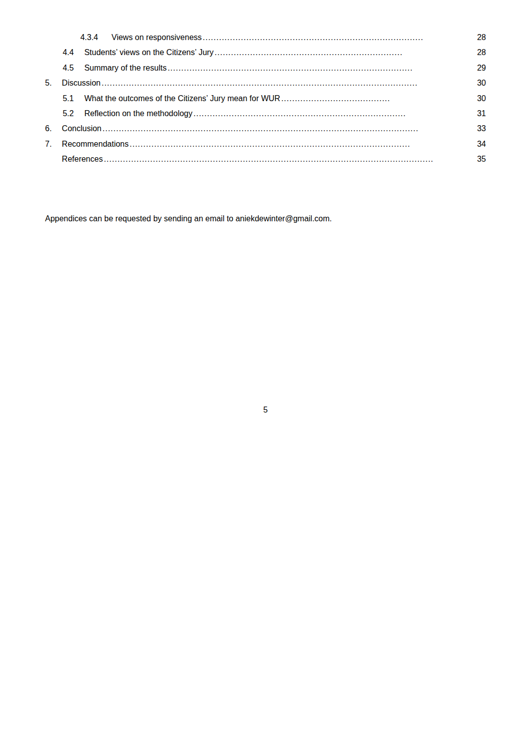4.3.4 Views on responsiveness ................................................................................. 28
4.4 Students’ views on the Citizens’ Jury ..................................................................... 28
4.5 Summary of the results .......................................................................................... 29
5. Discussion .................................................................................................................... 30
5.1 What the outcomes of the Citizens’ Jury mean for WUR ........................................ 30
5.2 Reflection on the methodology .............................................................................. 31
6. Conclusion .................................................................................................................... 33
7. Recommendations ....................................................................................................... 34
References ......................................................................................................................... 35
Appendices can be requested by sending an email to aniekdewinter@gmail.com.
5